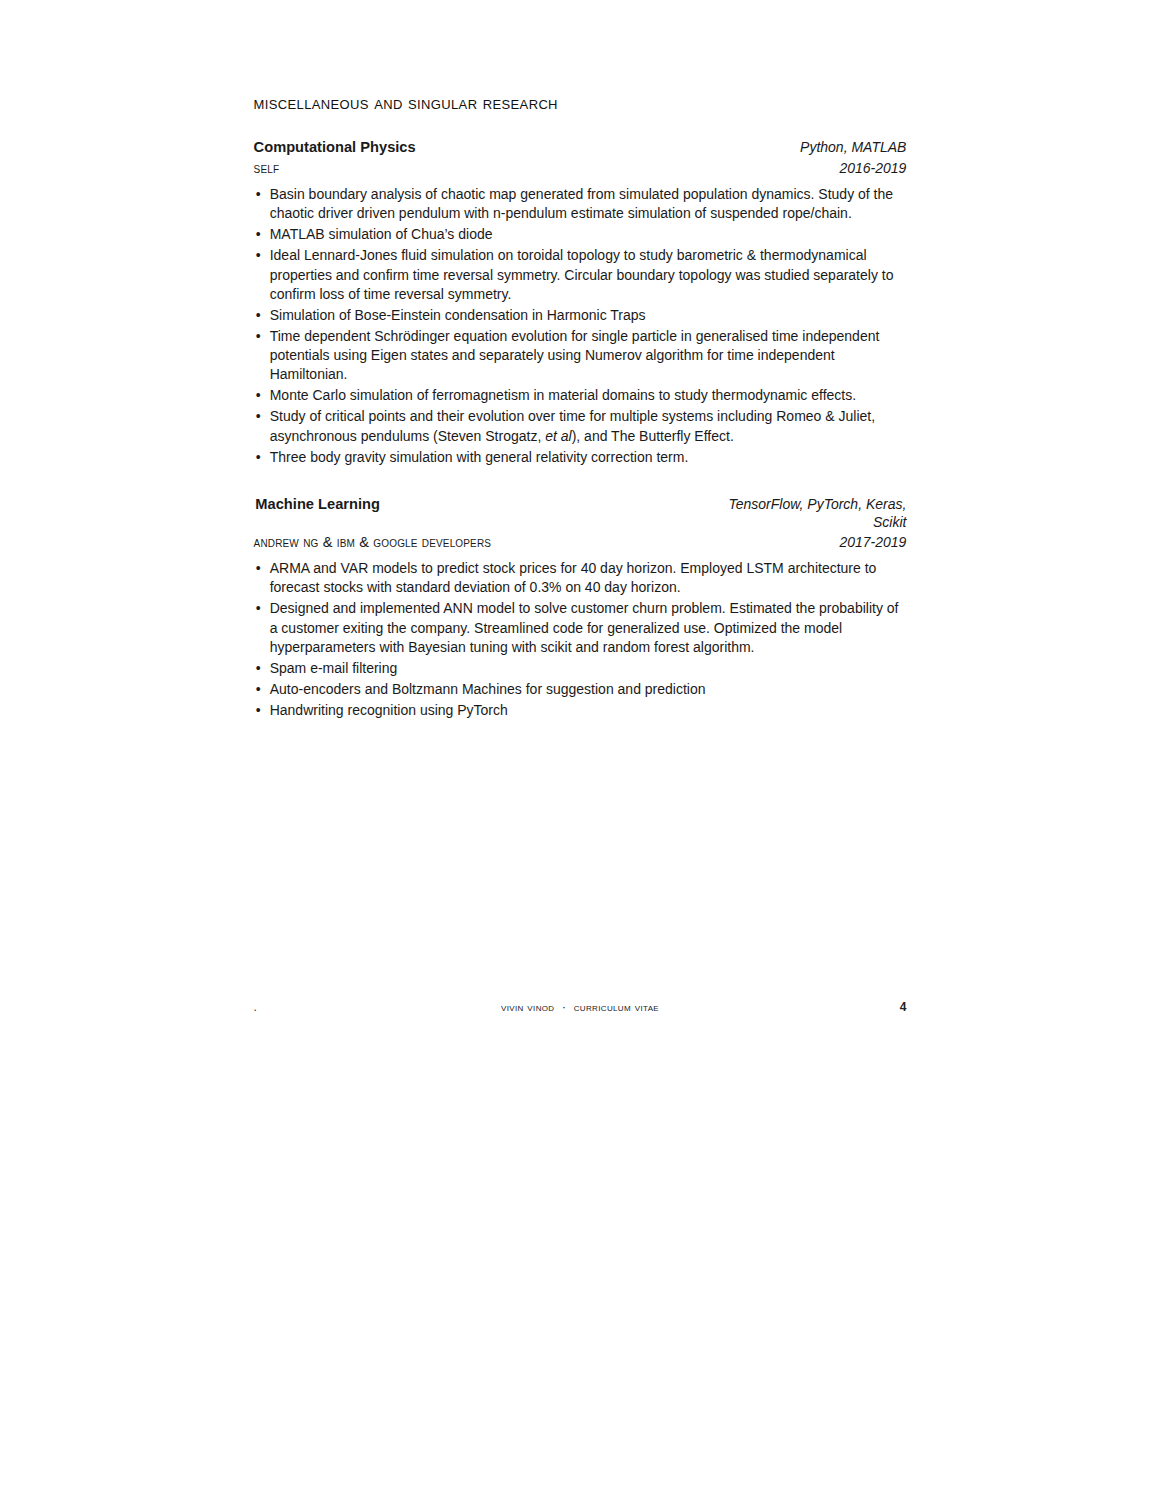Miscellaneous and Singular Research
Computational Physics
Python, MATLAB
Self
2016-2019
Basin boundary analysis of chaotic map generated from simulated population dynamics. Study of the chaotic driver driven pendulum with n-pendulum estimate simulation of suspended rope/chain.
MATLAB simulation of Chua’s diode
Ideal Lennard-Jones fluid simulation on toroidal topology to study barometric & thermodynamical properties and confirm time reversal symmetry. Circular boundary topology was studied separately to confirm loss of time reversal symmetry.
Simulation of Bose-Einstein condensation in Harmonic Traps
Time dependent Schrödinger equation evolution for single particle in generalised time independent potentials using Eigen states and separately using Numerov algorithm for time independent Hamiltonian.
Monte Carlo simulation of ferromagnetism in material domains to study thermodynamic effects.
Study of critical points and their evolution over time for multiple systems including Romeo & Juliet, asynchronous pendulums (Steven Strogatz, et al), and The Butterfly Effect.
Three body gravity simulation with general relativity correction term.
Machine Learning
TensorFlow, PyTorch, Keras, Scikit
Andrew Ng & IBM & Google Developers
2017-2019
ARMA and VAR models to predict stock prices for 40 day horizon. Employed LSTM architecture to forecast stocks with standard deviation of 0.3% on 40 day horizon.
Designed and implemented ANN model to solve customer churn problem. Estimated the probability of a customer exiting the company. Streamlined code for generalized use. Optimized the model hyperparameters with Bayesian tuning with scikit and random forest algorithm.
Spam e-mail filtering
Auto-encoders and Boltzmann Machines for suggestion and prediction
Handwriting recognition using PyTorch
.
Vivin Vinod · Curriculum Vitae
4